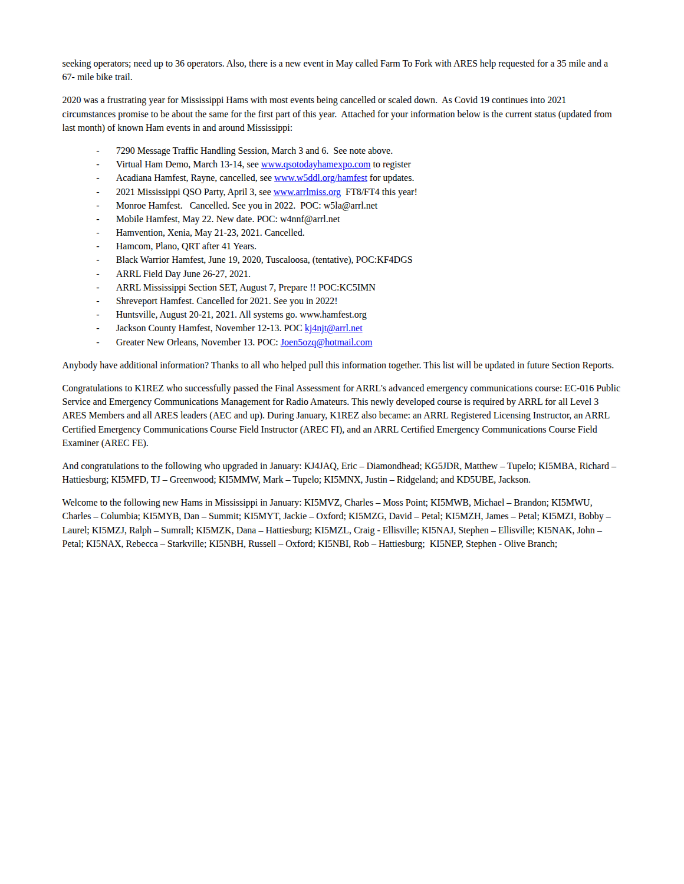seeking operators; need up to 36 operators. Also, there is a new event in May called Farm To Fork with ARES help requested for a 35 mile and a 67- mile bike trail.
2020 was a frustrating year for Mississippi Hams with most events being cancelled or scaled down. As Covid 19 continues into 2021 circumstances promise to be about the same for the first part of this year. Attached for your information below is the current status (updated from last month) of known Ham events in and around Mississippi:
7290 Message Traffic Handling Session, March 3 and 6. See note above.
Virtual Ham Demo, March 13-14, see www.qsotodayhamexpo.com to register
Acadiana Hamfest, Rayne, cancelled, see www.w5ddl.org/hamfest for updates.
2021 Mississippi QSO Party, April 3, see www.arrlmiss.org FT8/FT4 this year!
Monroe Hamfest. Cancelled. See you in 2022. POC: w5la@arrl.net
Mobile Hamfest, May 22. New date. POC: w4nnf@arrl.net
Hamvention, Xenia, May 21-23, 2021. Cancelled.
Hamcom, Plano, QRT after 41 Years.
Black Warrior Hamfest, June 19, 2020, Tuscaloosa, (tentative), POC:KF4DGS
ARRL Field Day June 26-27, 2021.
ARRL Mississippi Section SET, August 7, Prepare !! POC:KC5IMN
Shreveport Hamfest. Cancelled for 2021. See you in 2022!
Huntsville, August 20-21, 2021. All systems go. www.hamfest.org
Jackson County Hamfest, November 12-13. POC kj4njt@arrl.net
Greater New Orleans, November 13. POC: Joen5ozq@hotmail.com
Anybody have additional information? Thanks to all who helped pull this information together. This list will be updated in future Section Reports.
Congratulations to K1REZ who successfully passed the Final Assessment for ARRL's advanced emergency communications course: EC-016 Public Service and Emergency Communications Management for Radio Amateurs. This newly developed course is required by ARRL for all Level 3 ARES Members and all ARES leaders (AEC and up). During January, K1REZ also became: an ARRL Registered Licensing Instructor, an ARRL Certified Emergency Communications Course Field Instructor (AREC FI), and an ARRL Certified Emergency Communications Course Field Examiner (AREC FE).
And congratulations to the following who upgraded in January: KJ4JAQ, Eric – Diamondhead; KG5JDR, Matthew – Tupelo; KI5MBA, Richard – Hattiesburg; KI5MFD, TJ – Greenwood; KI5MMW, Mark – Tupelo; KI5MNX, Justin – Ridgeland; and KD5UBE, Jackson.
Welcome to the following new Hams in Mississippi in January: KI5MVZ, Charles – Moss Point; KI5MWB, Michael – Brandon; KI5MWU, Charles – Columbia; KI5MYB, Dan – Summit; KI5MYT, Jackie – Oxford; KI5MZG, David – Petal; KI5MZH, James – Petal; KI5MZI, Bobby – Laurel; KI5MZJ, Ralph – Sumrall; KI5MZK, Dana – Hattiesburg; KI5MZL, Craig - Ellisville; KI5NAJ, Stephen – Ellisville; KI5NAK, John – Petal; KI5NAX, Rebecca – Starkville; KI5NBH, Russell – Oxford; KI5NBI, Rob – Hattiesburg; KI5NEP, Stephen - Olive Branch;